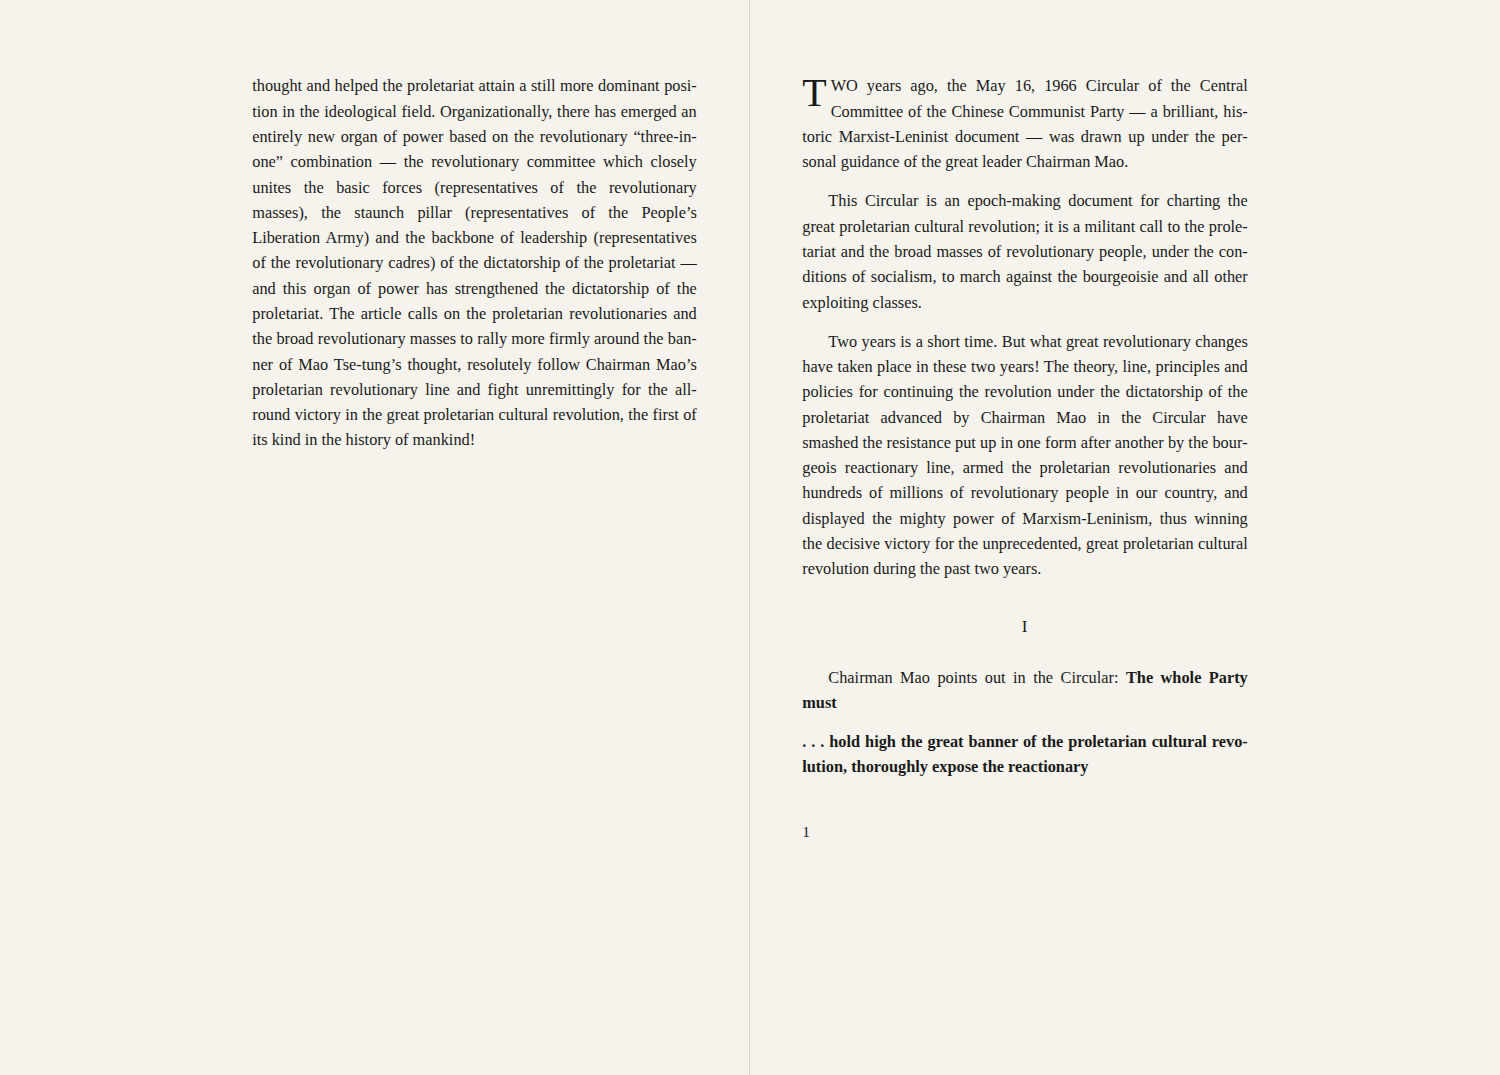thought and helped the proletariat attain a still more dominant position in the ideological field. Organizationally, there has emerged an entirely new organ of power based on the revolutionary “three-in-one” combination — the revolutionary committee which closely unites the basic forces (representatives of the revolutionary masses), the staunch pillar (representatives of the People’s Liberation Army) and the backbone of leadership (representatives of the revolutionary cadres) of the dictatorship of the proletariat — and this organ of power has strengthened the dictatorship of the proletariat. The article calls on the proletarian revolutionaries and the broad revolutionary masses to rally more firmly around the banner of Mao Tse-tung’s thought, resolutely follow Chairman Mao’s proletarian revolutionary line and fight unremittingly for the all-round victory in the great proletarian cultural revolution, the first of its kind in the history of mankind!
TWO years ago, the May 16, 1966 Circular of the Central Committee of the Chinese Communist Party — a brilliant, historic Marxist-Leninist document — was drawn up under the personal guidance of the great leader Chairman Mao.
This Circular is an epoch-making document for charting the great proletarian cultural revolution; it is a militant call to the proletariat and the broad masses of revolutionary people, under the conditions of socialism, to march against the bourgeoisie and all other exploiting classes.
Two years is a short time. But what great revolutionary changes have taken place in these two years! The theory, line, principles and policies for continuing the revolution under the dictatorship of the proletariat advanced by Chairman Mao in the Circular have smashed the resistance put up in one form after another by the bourgeois reactionary line, armed the proletarian revolutionaries and hundreds of millions of revolutionary people in our country, and displayed the mighty power of Marxism-Leninism, thus winning the decisive victory for the unprecedented, great proletarian cultural revolution during the past two years.
I
Chairman Mao points out in the Circular: The whole Party must
. . . hold high the great banner of the proletarian cultural revolution, thoroughly expose the reactionary
1